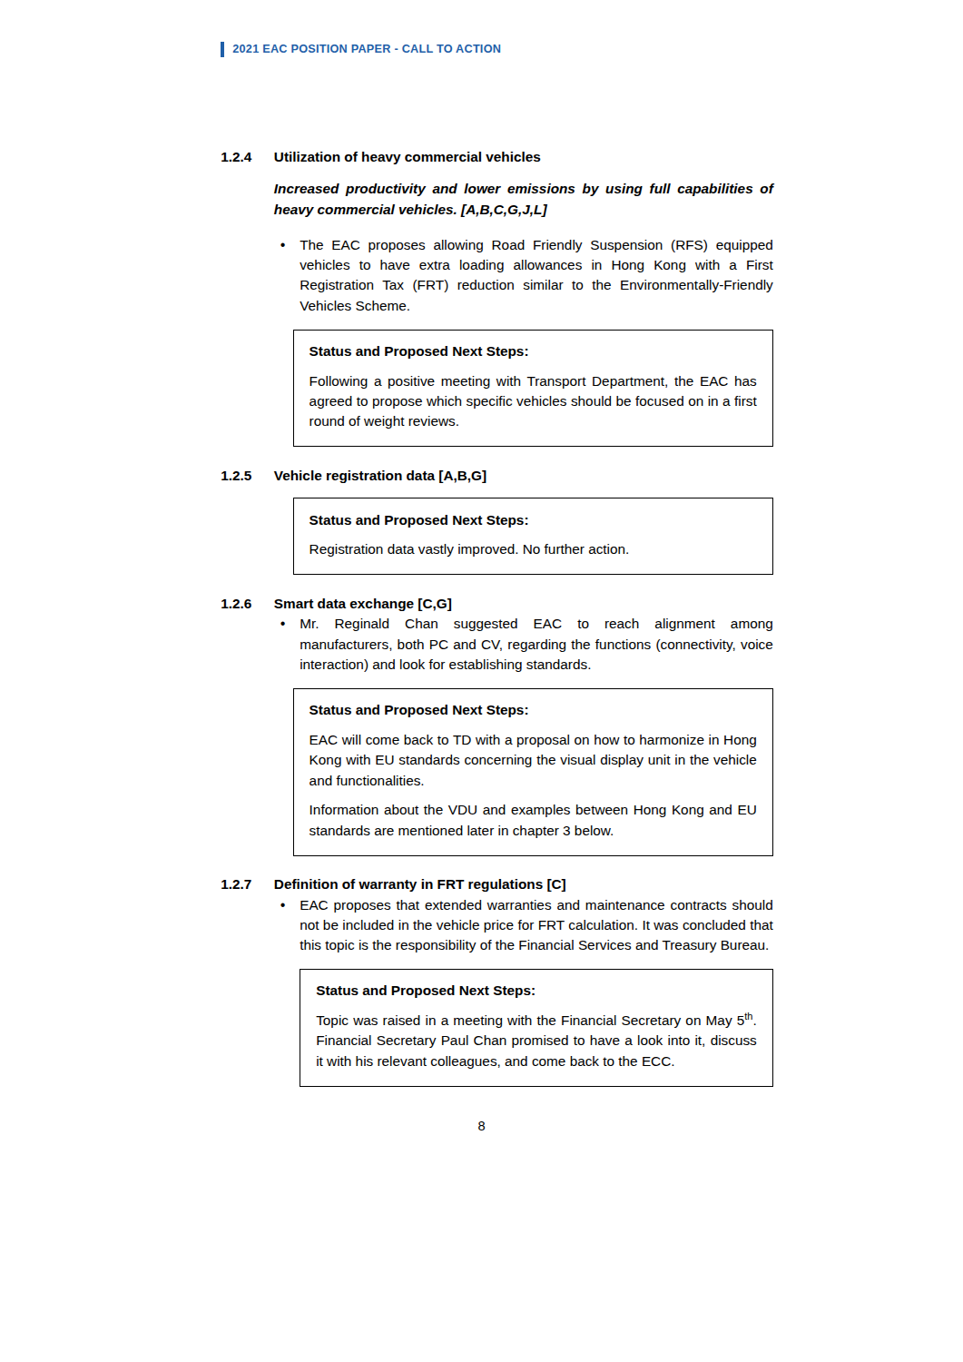2021 EAC POSITION PAPER - CALL TO ACTION
1.2.4
Utilization of heavy commercial vehicles
Increased productivity and lower emissions by using full capabilities of heavy commercial vehicles. [A,B,C,G,J,L]
The EAC proposes allowing Road Friendly Suspension (RFS) equipped vehicles to have extra loading allowances in Hong Kong with a First Registration Tax (FRT) reduction similar to the Environmentally-Friendly Vehicles Scheme.
Status and Proposed Next Steps:
Following a positive meeting with Transport Department, the EAC has agreed to propose which specific vehicles should be focused on in a first round of weight reviews.
1.2.5
Vehicle registration data [A,B,G]
Status and Proposed Next Steps:
Registration data vastly improved. No further action.
1.2.6
Smart data exchange [C,G]
Mr. Reginald Chan suggested EAC to reach alignment among manufacturers, both PC and CV, regarding the functions (connectivity, voice interaction) and look for establishing standards.
Status and Proposed Next Steps:
EAC will come back to TD with a proposal on how to harmonize in Hong Kong with EU standards concerning the visual display unit in the vehicle and functionalities.
Information about the VDU and examples between Hong Kong and EU standards are mentioned later in chapter 3 below.
1.2.7
Definition of warranty in FRT regulations [C]
EAC proposes that extended warranties and maintenance contracts should not be included in the vehicle price for FRT calculation. It was concluded that this topic is the responsibility of the Financial Services and Treasury Bureau.
Status and Proposed Next Steps:
Topic was raised in a meeting with the Financial Secretary on May 5th. Financial Secretary Paul Chan promised to have a look into it, discuss it with his relevant colleagues, and come back to the ECC.
8